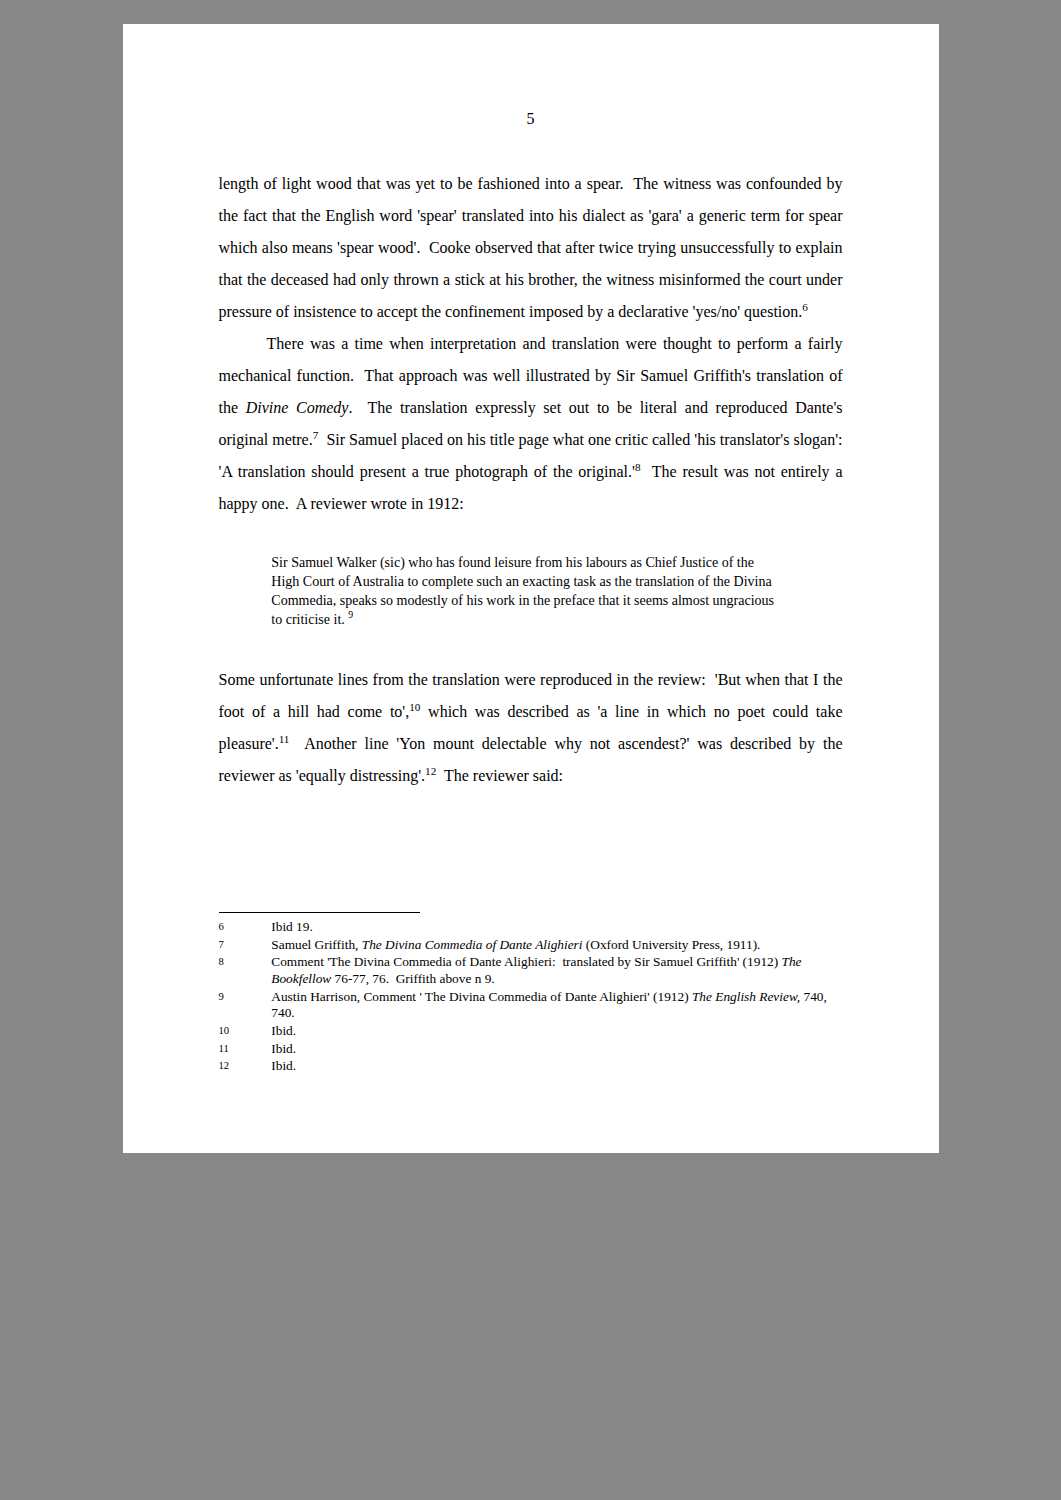5
length of light wood that was yet to be fashioned into a spear. The witness was confounded by the fact that the English word 'spear' translated into his dialect as 'gara' a generic term for spear which also means 'spear wood'. Cooke observed that after twice trying unsuccessfully to explain that the deceased had only thrown a stick at his brother, the witness misinformed the court under pressure of insistence to accept the confinement imposed by a declarative 'yes/no' question.6
There was a time when interpretation and translation were thought to perform a fairly mechanical function. That approach was well illustrated by Sir Samuel Griffith's translation of the Divine Comedy. The translation expressly set out to be literal and reproduced Dante's original metre.7 Sir Samuel placed on his title page what one critic called 'his translator's slogan': 'A translation should present a true photograph of the original.'8 The result was not entirely a happy one. A reviewer wrote in 1912:
Sir Samuel Walker (sic) who has found leisure from his labours as Chief Justice of the High Court of Australia to complete such an exacting task as the translation of the Divina Commedia, speaks so modestly of his work in the preface that it seems almost ungracious to criticise it. 9
Some unfortunate lines from the translation were reproduced in the review: 'But when that I the foot of a hill had come to',10 which was described as 'a line in which no poet could take pleasure'.11 Another line 'Yon mount delectable why not ascendest?' was described by the reviewer as 'equally distressing'.12 The reviewer said:
6
Ibid 19.
7
Samuel Griffith, The Divina Commedia of Dante Alighieri (Oxford University Press, 1911).
8
Comment 'The Divina Commedia of Dante Alighieri: translated by Sir Samuel Griffith' (1912) The Bookfellow 76-77, 76. Griffith above n 9.
9
Austin Harrison, Comment ' The Divina Commedia of Dante Alighieri' (1912) The English Review, 740, 740.
10
Ibid.
11
Ibid.
12
Ibid.